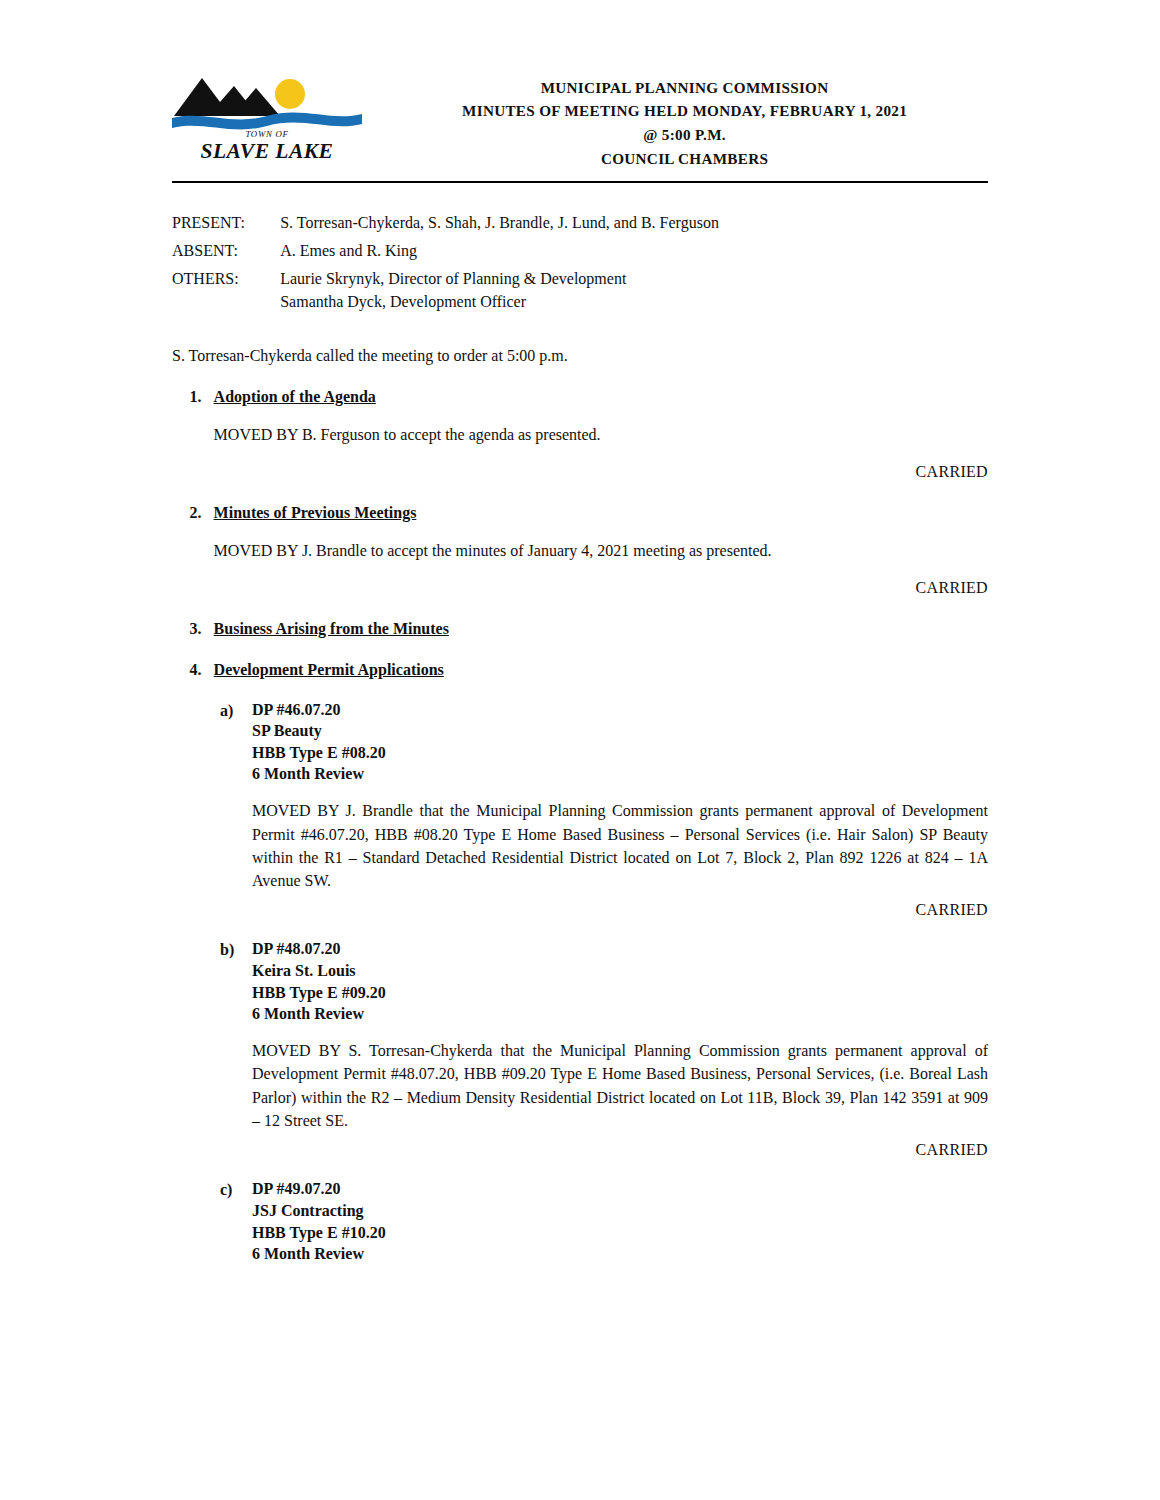TOWN OF
SLAVE LAKE
MUNICIPAL PLANNING COMMISSION
MINUTES OF MEETING HELD MONDAY, FEBRUARY 1, 2021
@ 5:00 P.M.
COUNCIL CHAMBERS
| PRESENT: | S. Torresan-Chykerda, S. Shah, J. Brandle, J. Lund, and B. Ferguson |
| ABSENT: | A. Emes and R. King |
| OTHERS: | Laurie Skrynyk, Director of Planning & Development Samantha Dyck, Development Officer |
S. Torresan-Chykerda called the meeting to order at 5:00 p.m.
Adoption of the Agenda
MOVED BY B. Ferguson to accept the agenda as presented.
CARRIED
Minutes of Previous Meetings
MOVED BY J. Brandle to accept the minutes of January 4, 2021 meeting as presented.
CARRIED
Business Arising from the Minutes
Development Permit Applications
DP #46.07.20
SP Beauty
HBB Type E #08.20
6 Month Review
MOVED BY J. Brandle that the Municipal Planning Commission grants permanent approval of Development Permit #46.07.20, HBB #08.20 Type E Home Based Business – Personal Services (i.e. Hair Salon) SP Beauty within the R1 – Standard Detached Residential District located on Lot 7, Block 2, Plan 892 1226 at 824 – 1A Avenue SW.
CARRIED
DP #48.07.20
Keira St. Louis
HBB Type E #09.20
6 Month Review
MOVED BY S. Torresan-Chykerda that the Municipal Planning Commission grants permanent approval of Development Permit #48.07.20, HBB #09.20 Type E Home Based Business, Personal Services, (i.e. Boreal Lash Parlor) within the R2 – Medium Density Residential District located on Lot 11B, Block 39, Plan 142 3591 at 909 – 12 Street SE.
CARRIED
DP #49.07.20
JSJ Contracting
HBB Type E #10.20
6 Month Review